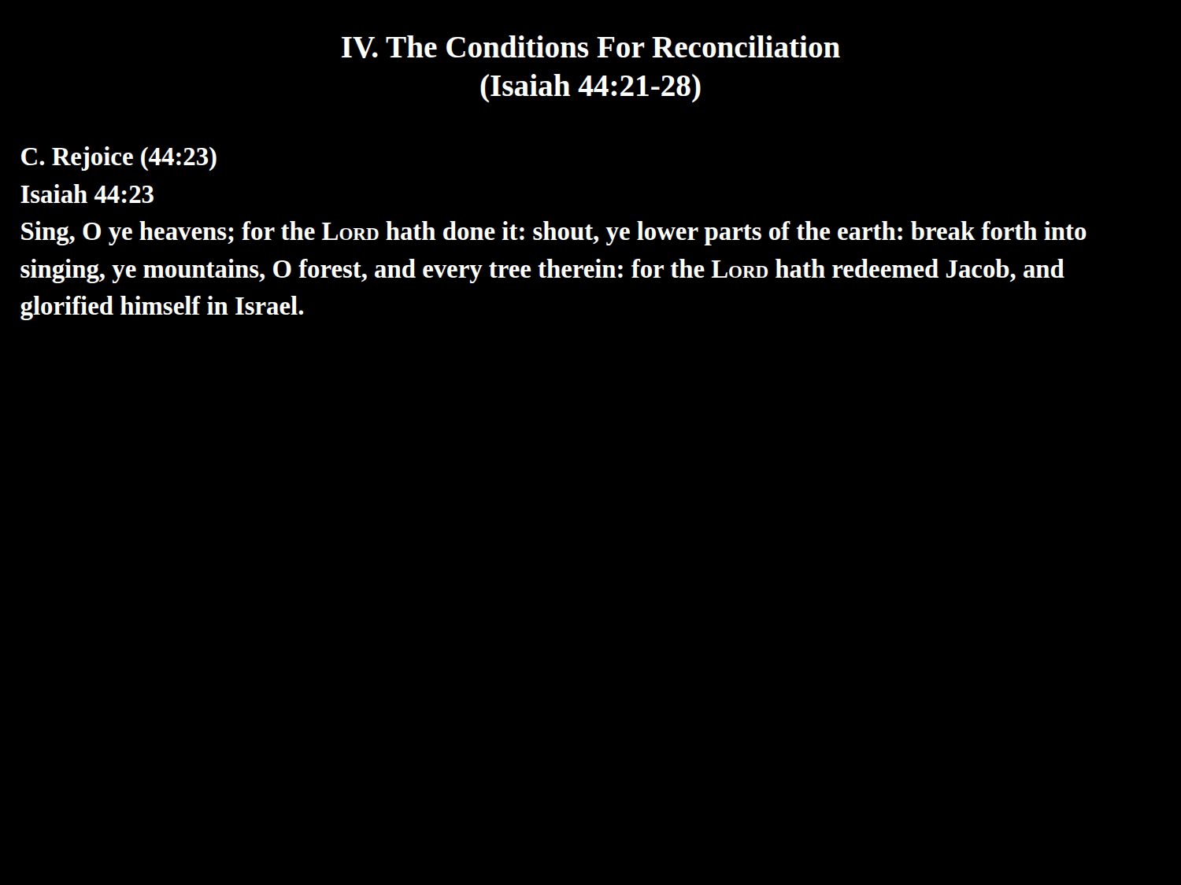IV. The Conditions For Reconciliation
(Isaiah 44:21-28)
C. Rejoice (44:23)
Isaiah 44:23
Sing, O ye heavens; for the Lord hath done it: shout, ye lower parts of the earth: break forth into singing, ye mountains, O forest, and every tree therein: for the Lord hath redeemed Jacob, and glorified himself in Israel.